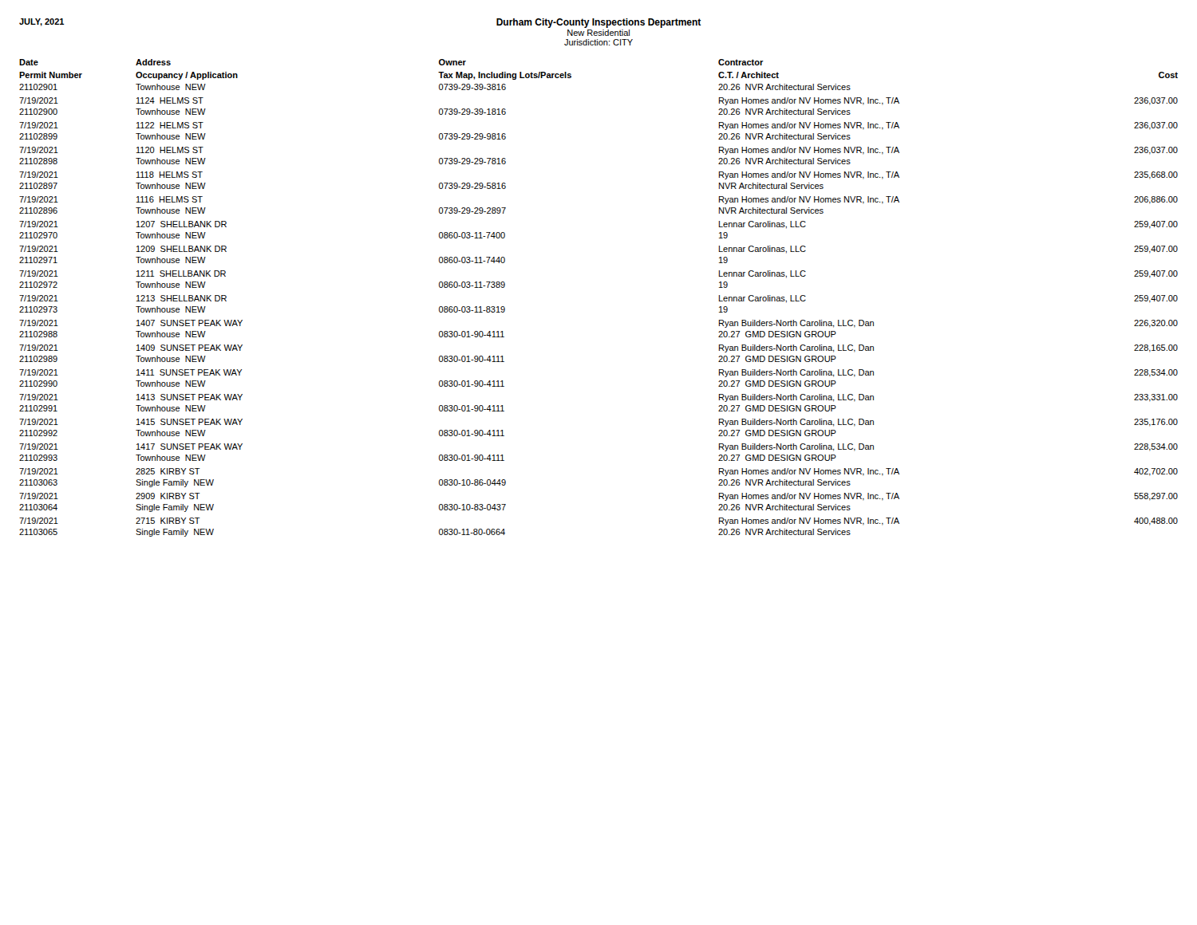| JULY, 2021 | Durham City-County Inspections Department New Residential Jurisdiction: CITY | |
| Date | Address | Owner | Contractor | |
| --- | --- | --- | --- | --- |
| Permit Number | Occupancy / Application | Tax Map, Including Lots/Parcels | C.T. / Architect | Cost |
| 21102901 | Townhouse NEW | 0739-29-39-3816 | 20.26 NVR Architectural Services | |
| 7/19/2021 | 1124 HELMS ST | | Ryan Homes and/or NV Homes NVR, Inc., T/A | 236,037.00 |
| 21102900 | Townhouse NEW | 0739-29-39-1816 | 20.26 NVR Architectural Services | |
| 7/19/2021 | 1122 HELMS ST | | Ryan Homes and/or NV Homes NVR, Inc., T/A | 236,037.00 |
| 21102899 | Townhouse NEW | 0739-29-29-9816 | 20.26 NVR Architectural Services | |
| 7/19/2021 | 1120 HELMS ST | | Ryan Homes and/or NV Homes NVR, Inc., T/A | 236,037.00 |
| 21102898 | Townhouse NEW | 0739-29-29-7816 | 20.26 NVR Architectural Services | |
| 7/19/2021 | 1118 HELMS ST | | Ryan Homes and/or NV Homes NVR, Inc., T/A | 235,668.00 |
| 21102897 | Townhouse NEW | 0739-29-29-5816 | NVR Architectural Services | |
| 7/19/2021 | 1116 HELMS ST | | Ryan Homes and/or NV Homes NVR, Inc., T/A | 206,886.00 |
| 21102896 | Townhouse NEW | 0739-29-29-2897 | NVR Architectural Services | |
| 7/19/2021 | 1207 SHELLBANK DR | | Lennar Carolinas, LLC | 259,407.00 |
| 21102970 | Townhouse NEW | 0860-03-11-7400 | 19 | |
| 7/19/2021 | 1209 SHELLBANK DR | | Lennar Carolinas, LLC | 259,407.00 |
| 21102971 | Townhouse NEW | 0860-03-11-7440 | 19 | |
| 7/19/2021 | 1211 SHELLBANK DR | | Lennar Carolinas, LLC | 259,407.00 |
| 21102972 | Townhouse NEW | 0860-03-11-7389 | 19 | |
| 7/19/2021 | 1213 SHELLBANK DR | | Lennar Carolinas, LLC | 259,407.00 |
| 21102973 | Townhouse NEW | 0860-03-11-8319 | 19 | |
| 7/19/2021 | 1407 SUNSET PEAK WAY | | Ryan Builders-North Carolina, LLC, Dan | 226,320.00 |
| 21102988 | Townhouse NEW | 0830-01-90-4111 | 20.27 GMD DESIGN GROUP | |
| 7/19/2021 | 1409 SUNSET PEAK WAY | | Ryan Builders-North Carolina, LLC, Dan | 228,165.00 |
| 21102989 | Townhouse NEW | 0830-01-90-4111 | 20.27 GMD DESIGN GROUP | |
| 7/19/2021 | 1411 SUNSET PEAK WAY | | Ryan Builders-North Carolina, LLC, Dan | 228,534.00 |
| 21102990 | Townhouse NEW | 0830-01-90-4111 | 20.27 GMD DESIGN GROUP | |
| 7/19/2021 | 1413 SUNSET PEAK WAY | | Ryan Builders-North Carolina, LLC, Dan | 233,331.00 |
| 21102991 | Townhouse NEW | 0830-01-90-4111 | 20.27 GMD DESIGN GROUP | |
| 7/19/2021 | 1415 SUNSET PEAK WAY | | Ryan Builders-North Carolina, LLC, Dan | 235,176.00 |
| 21102992 | Townhouse NEW | 0830-01-90-4111 | 20.27 GMD DESIGN GROUP | |
| 7/19/2021 | 1417 SUNSET PEAK WAY | | Ryan Builders-North Carolina, LLC, Dan | 228,534.00 |
| 21102993 | Townhouse NEW | 0830-01-90-4111 | 20.27 GMD DESIGN GROUP | |
| 7/19/2021 | 2825 KIRBY ST | | Ryan Homes and/or NV Homes NVR, Inc., T/A | 402,702.00 |
| 21103063 | Single Family NEW | 0830-10-86-0449 | 20.26 NVR Architectural Services | |
| 7/19/2021 | 2909 KIRBY ST | | Ryan Homes and/or NV Homes NVR, Inc., T/A | 558,297.00 |
| 21103064 | Single Family NEW | 0830-10-83-0437 | 20.26 NVR Architectural Services | |
| 7/19/2021 | 2715 KIRBY ST | | Ryan Homes and/or NV Homes NVR, Inc., T/A | 400,488.00 |
| 21103065 | Single Family NEW | 0830-11-80-0664 | 20.26 NVR Architectural Services | |